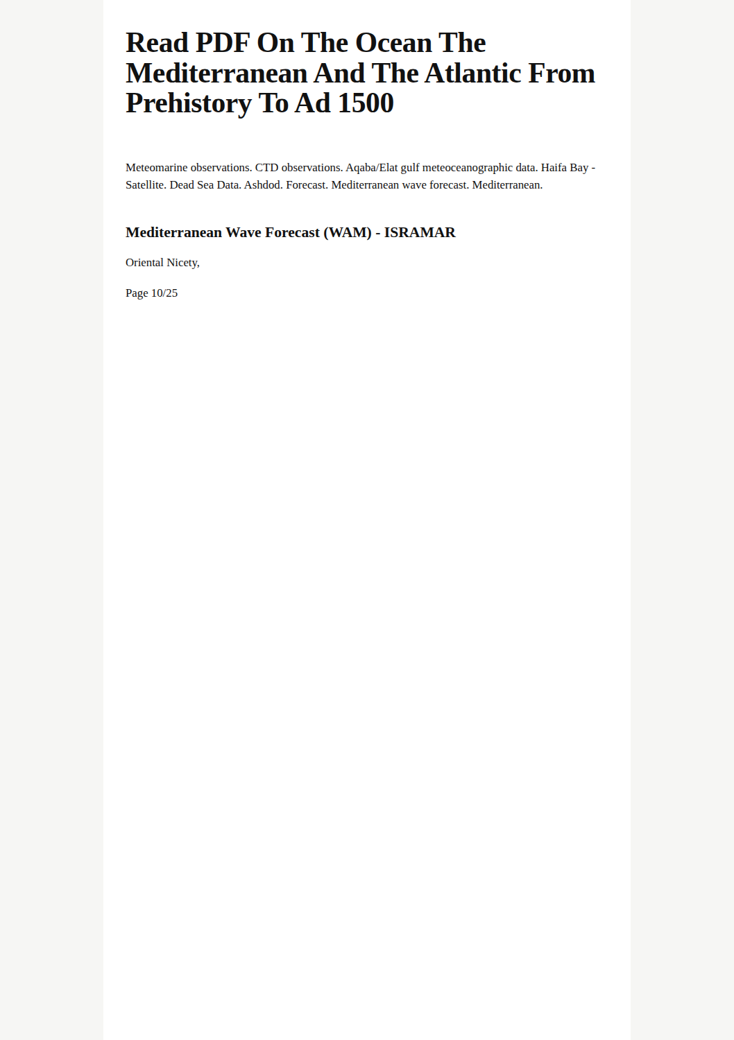Read PDF On The Ocean The Mediterranean And The Atlantic From Prehistory To Ad 1500
Meteomarine observations. CTD observations. Aqaba/Elat gulf meteoceanographic data. Haifa Bay - Satellite. Dead Sea Data. Ashdod. Forecast. Mediterranean wave forecast. Mediterranean.
Mediterranean Wave Forecast (WAM) - ISRAMAR
Oriental Nicety,
Page 10/25